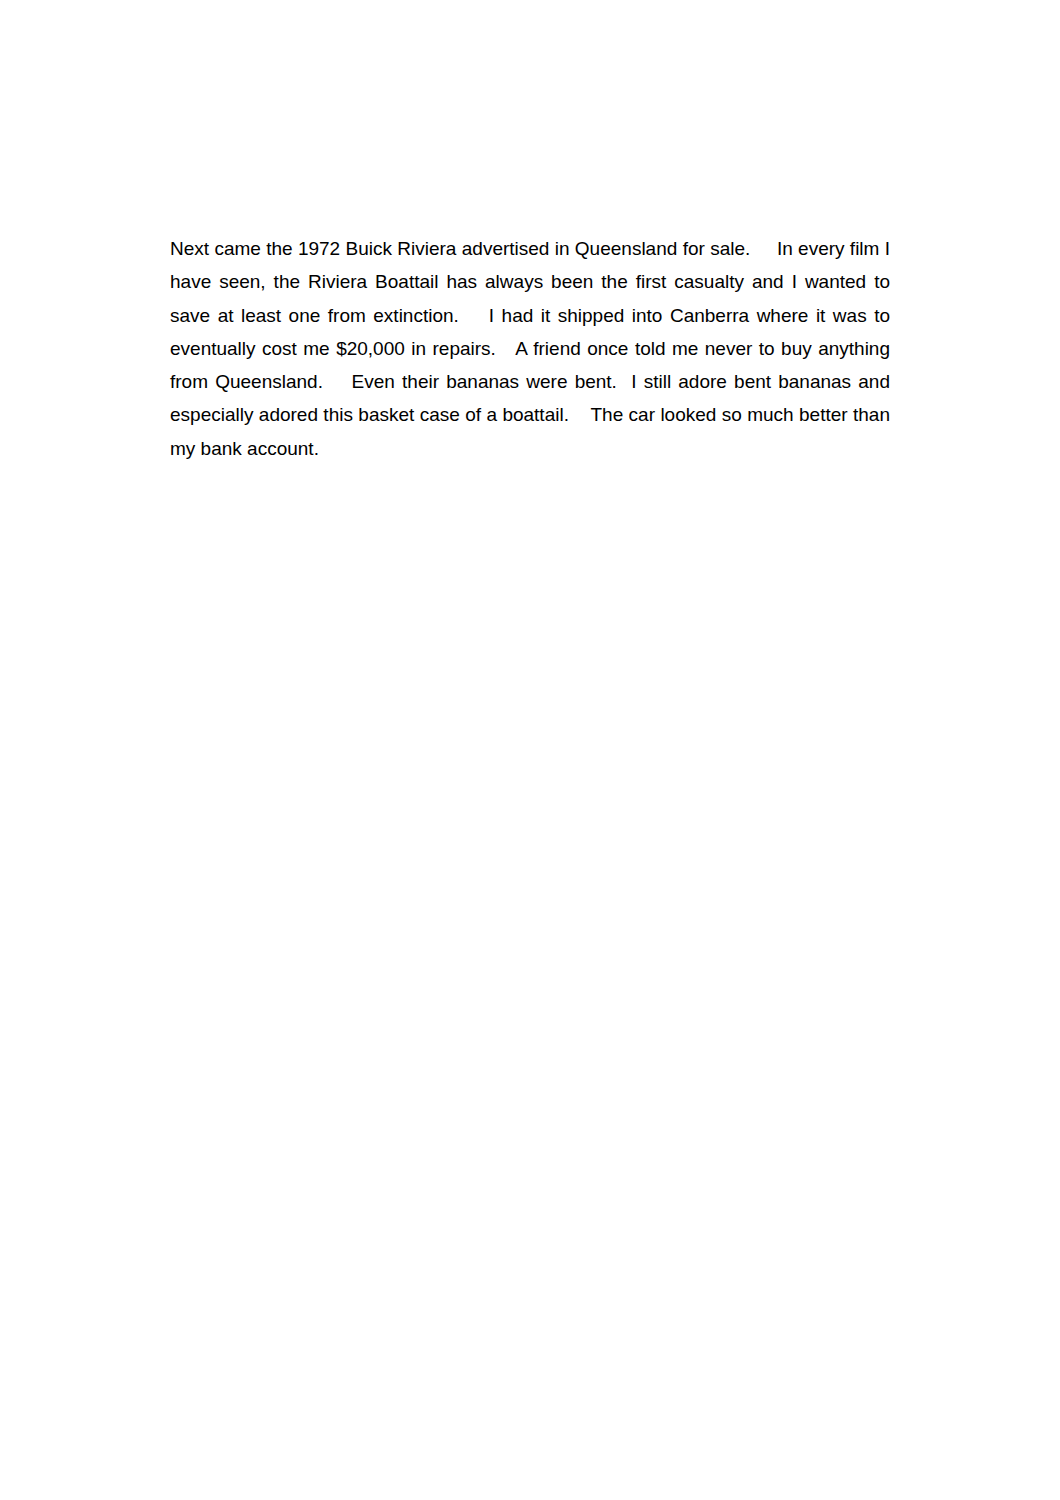Next came the 1972 Buick Riviera advertised in Queensland for sale. In every film I have seen, the Riviera Boattail has always been the first casualty and I wanted to save at least one from extinction. I had it shipped into Canberra where it was to eventually cost me $20,000 in repairs. A friend once told me never to buy anything from Queensland. Even their bananas were bent. I still adore bent bananas and especially adored this basket case of a boattail. The car looked so much better than my bank account.